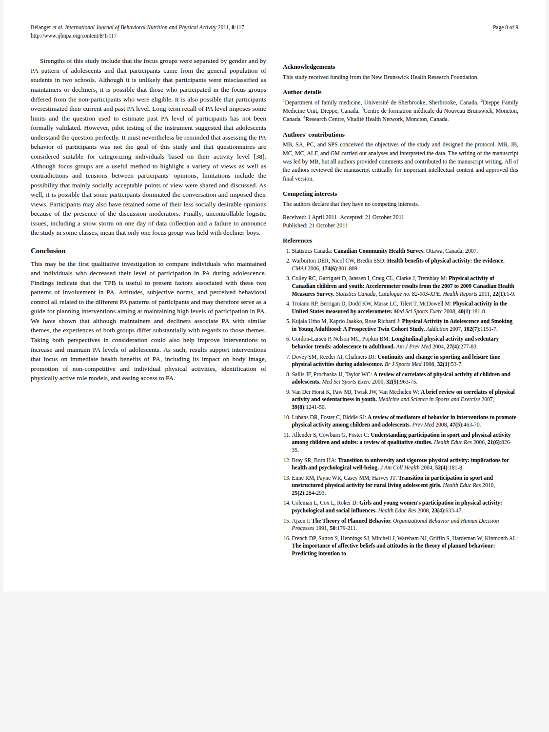Bélanger et al. International Journal of Behavioral Nutrition and Physical Activity 2011, 8:117
http://www.ijbnpa.org/content/8/1/117
Page 8 of 9
Strengths of this study include that the focus groups were separated by gender and by PA pattern of adolescents and that participants came from the general population of students in two schools. Although it is unlikely that participants were misclassified as maintainers or decliners, it is possible that those who participated in the focus groups differed from the non-participants who were eligible. It is also possible that participants overestimated their current and past PA level. Long-term recall of PA level imposes some limits and the question used to estimate past PA level of participants has not been formally validated. However, pilot testing of the instrument suggested that adolescents understand the question perfectly. It must nevertheless be reminded that assessing the PA behavior of participants was not the goal of this study and that questionnaires are considered suitable for categorizing individuals based on their activity level [38]. Although focus groups are a useful method to highlight a variety of views as well as contradictions and tensions between participants' opinions, limitations include the possibility that mainly socially acceptable points of view were shared and discussed. As well, it is possible that some participants dominated the conversation and imposed their views. Participants may also have retained some of their less socially desirable opinions because of the presence of the discussion moderators. Finally, uncontrollable logistic issues, including a snow storm on one day of data collection and a failure to announce the study in some classes, mean that only one focus group was held with decliner-boys.
Conclusion
This may be the first qualitative investigation to compare individuals who maintained and individuals who decreased their level of participation in PA during adolescence. Findings indicate that the TPB is useful to present factors associated with these two patterns of involvement in PA. Attitudes, subjective norms, and perceived behavioral control all related to the different PA patterns of participants and may therefore serve as a guide for planning interventions aiming at maintaining high levels of participation in PA. We have shown that although maintainers and decliners associate PA with similar themes, the experiences of both groups differ substantially with regards to those themes. Taking both perspectives in consideration could also help improve interventions to increase and maintain PA levels of adolescents. As such, results support interventions that focus on immediate health benefits of PA, including its impact on body image, promotion of non-competitive and individual physical activities, identification of physically active role models, and easing access to PA.
Acknowledgements
This study received funding from the New Brunswick Health Research Foundation.
Author details
1Department of family medicine, Université de Sherbrooke, Sherbrooke, Canada. 2Dieppe Family Medicine Unit, Dieppe, Canada. 3Centre de formation médicale du Nouveau-Brunswick, Moncton, Canada. 4Research Centre, Vitalité Health Network, Moncton, Canada.
Authors' contributions
MB, SA, PC, and SPS conceived the objectives of the study and designed the protocol. MB, JB, MC, MC, ALF, and GM carried out analyses and interpreted the data. The writing of the manuscript was led by MB, but all authors provided comments and contributed to the manuscript writing. All of the authors reviewed the manuscript critically for important intellectual content and approved this final version.
Competing interests
The authors declare that they have no competing interests.
Received: 1 April 2011 Accepted: 21 October 2011
Published: 21 October 2011
References
Statistics Canada: Canadian Community Health Survey. Ottawa, Canada; 2007.
Warburton DER, Nicol CW, Bredin SSD: Health benefits of physical activity: the evidence. CMAJ 2006, 174(6):801-809.
Colley RC, Garriguet D, Janssen I, Craig CL, Clarke J, Tremblay M: Physical activity of Canadian children and youth: Accelerometer results from the 2007 to 2009 Canadian Health Measures Survey. Statistics Canada, Catalogue no. 82-003-XPE. Health Reports 2011, 22(1):1-9.
Troiano RP, Berrigan D, Dodd KW, Masse LC, Tilert T, McDowell M: Physical activity in the United States measured by accelerometer. Med Sci Sports Exerc 2008, 40(1):181-8.
Kujala Urho M, Kaprio Jaakko, Rose Richard J: Physical Activity in Adolescence and Smoking in Young Adulthood: A Prospective Twin Cohort Study. Addiction 2007, 102(7):1151-7.
Gordon-Larsen P, Nelson MC, Popkin BM: Longitudinal physical activity and sedentary behavior trends: adolescence to adulthood. Am J Prev Med 2004, 27(4):277-83.
Dovey SM, Reeder AI, Chalmers DJ: Continuity and change in sporting and leisure time physical activities during adolescence. Br J Sports Med 1998, 32(1):53-7.
Sallis JF, Prochaska JJ, Taylor WC: A review of correlates of physical activity of children and adolescents. Med Sci Sports Exerc 2000, 32(5):963-75.
Van Der Horst K, Paw MJ, Twisk JW, Van Mechelen W: A brief review on correlates of physical activity and sedentariness in youth. Medicine and Science in Sports and Exercise 2007, 39(8):1241-50.
Lubans DR, Foster C, Biddle SJ: A review of mediators of behavior in interventions to promote physical activity among children and adolescents. Prev Med 2008, 47(5):463-70.
Allender S, Cowburn G, Foster C: Understanding participation in sport and physical activity among children and adults: a review of qualitative studies. Health Educ Res 2006, 21(6):826-35.
Bray SR, Born HA: Transition to university and vigorous physical activity: implications for health and psychological well-being. J Am Coll Health 2004, 52(4):181-8.
Eime RM, Payne WR, Casey MM, Harvey JT: Transition in participation in sport and unstructured physical activity for rural living adolescent girls. Health Educ Res 2010, 25(2):284-293.
Coleman L, Cox L, Roker D: Girls and young women's participation in physical activity: psychological and social influences. Health Educ Res 2008, 23(4):633-47.
Ajzen I: The Theory of Planned Behavior. Organizational Behavior and Human Decision Processes 1991, 50:179-211.
French DP, Sutton S, Hennings SJ, Mitchell J, Wareham NJ, Griffin S, Hardeman W, Kinmonth AL: The importance of affective beliefs and attitudes in the theory of planned behaviour: Predicting intention to